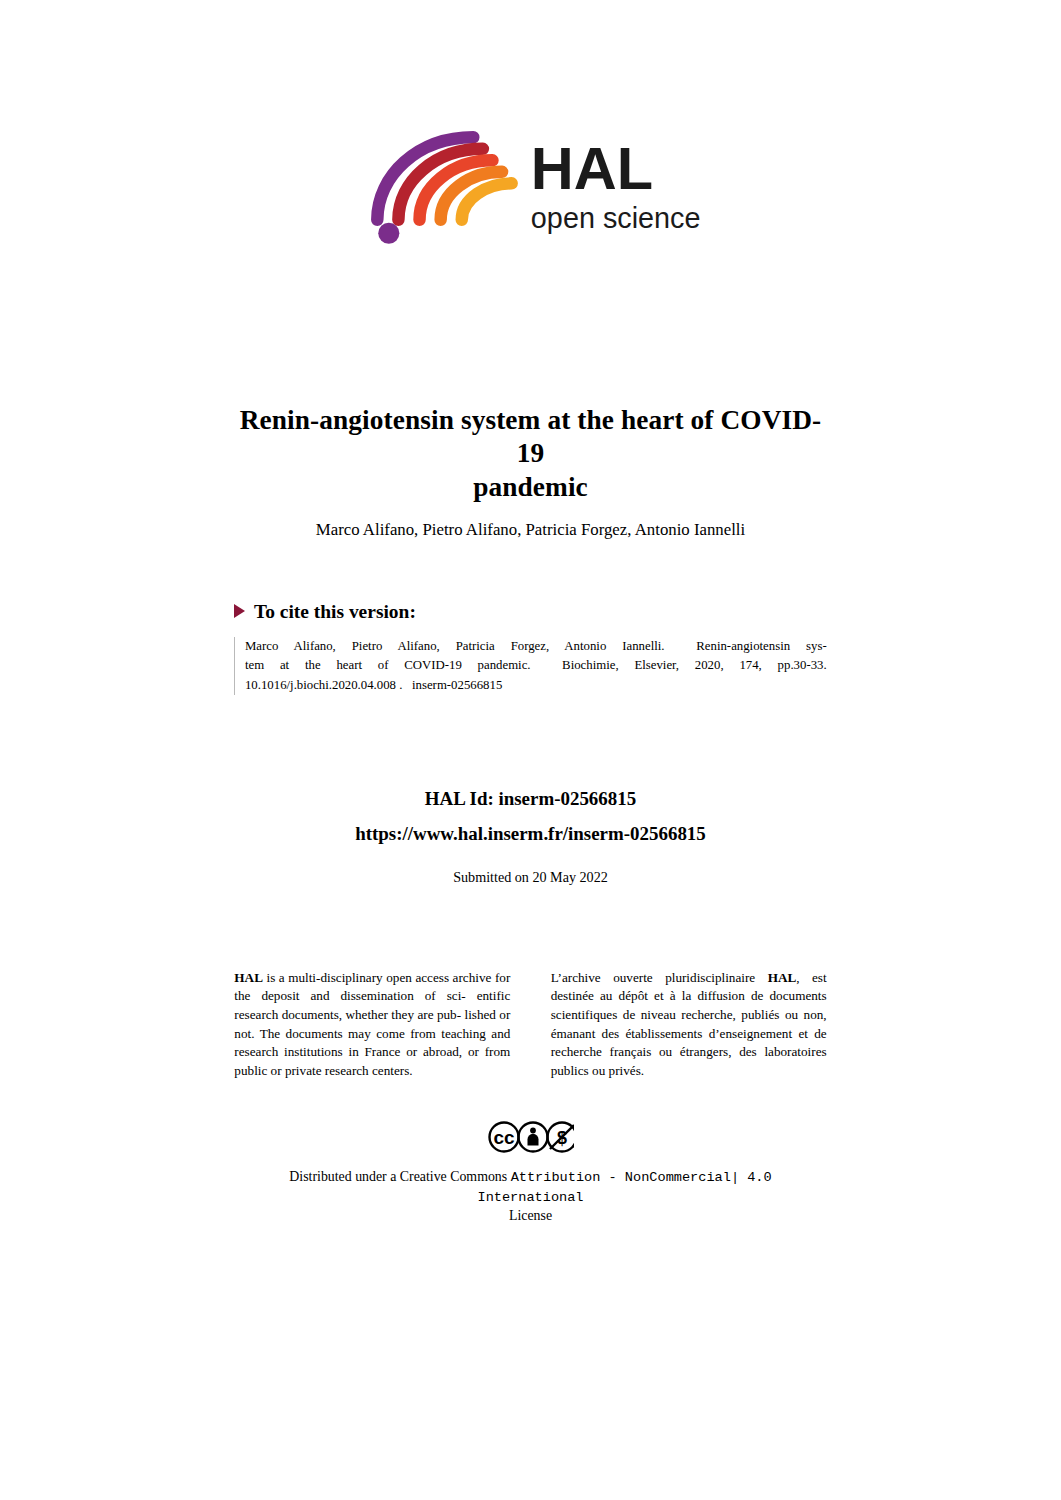HAL open science
Renin-angiotensin system at the heart of COVID-19
pandemic
Marco Alifano, Pietro Alifano, Patricia Forgez, Antonio Iannelli
To cite this version:
Marco Alifano, Pietro Alifano, Patricia Forgez, Antonio Iannelli. Renin-angiotensin sys- tem at the heart of COVID-19 pandemic. Biochimie, Elsevier, 2020, 174, pp.30-33. 10.1016/j.biochi.2020.04.008 . inserm-02566815
HAL Id: inserm-02566815
https://www.hal.inserm.fr/inserm-02566815
Submitted on 20 May 2022
HAL is a multi-disciplinary open access archive for the deposit and dissemination of sci- entific research documents, whether they are pub- lished or not. The documents may come from teaching and research institutions in France or abroad, or from public or private research centers.
L’archive ouverte pluridisciplinaire HAL, est destinée au dépôt et à la diffusion de documents scientifiques de niveau recherche, publiés ou non, émanant des établissements d’enseignement et de recherche français ou étrangers, des laboratoires publics ou privés.
cc $
Distributed under a Creative Commons Attribution - NonCommercial| 4.0 International
License